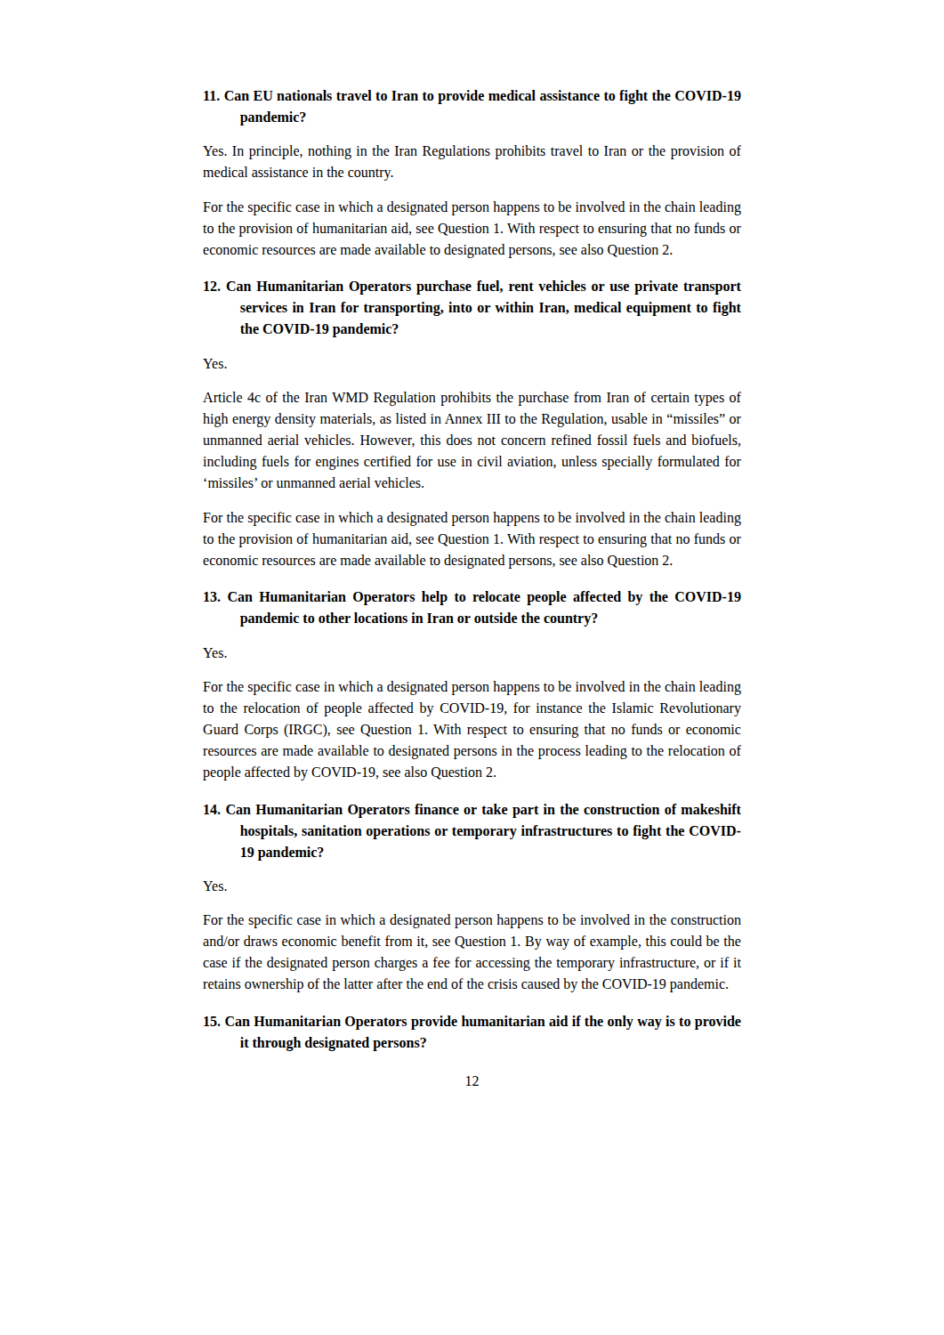Can EU nationals travel to Iran to provide medical assistance to fight the COVID-19 pandemic?
Yes. In principle, nothing in the Iran Regulations prohibits travel to Iran or the provision of medical assistance in the country.
For the specific case in which a designated person happens to be involved in the chain leading to the provision of humanitarian aid, see Question 1. With respect to ensuring that no funds or economic resources are made available to designated persons, see also Question 2.
Can Humanitarian Operators purchase fuel, rent vehicles or use private transport services in Iran for transporting, into or within Iran, medical equipment to fight the COVID-19 pandemic?
Yes.
Article 4c of the Iran WMD Regulation prohibits the purchase from Iran of certain types of high energy density materials, as listed in Annex III to the Regulation, usable in “missiles” or unmanned aerial vehicles. However, this does not concern refined fossil fuels and biofuels, including fuels for engines certified for use in civil aviation, unless specially formulated for ‘missiles’ or unmanned aerial vehicles.
For the specific case in which a designated person happens to be involved in the chain leading to the provision of humanitarian aid, see Question 1. With respect to ensuring that no funds or economic resources are made available to designated persons, see also Question 2.
Can Humanitarian Operators help to relocate people affected by the COVID-19 pandemic to other locations in Iran or outside the country?
Yes.
For the specific case in which a designated person happens to be involved in the chain leading to the relocation of people affected by COVID-19, for instance the Islamic Revolutionary Guard Corps (IRGC), see Question 1. With respect to ensuring that no funds or economic resources are made available to designated persons in the process leading to the relocation of people affected by COVID-19, see also Question 2.
Can Humanitarian Operators finance or take part in the construction of makeshift hospitals, sanitation operations or temporary infrastructures to fight the COVID-19 pandemic?
Yes.
For the specific case in which a designated person happens to be involved in the construction and/or draws economic benefit from it, see Question 1. By way of example, this could be the case if the designated person charges a fee for accessing the temporary infrastructure, or if it retains ownership of the latter after the end of the crisis caused by the COVID-19 pandemic.
Can Humanitarian Operators provide humanitarian aid if the only way is to provide it through designated persons?
12